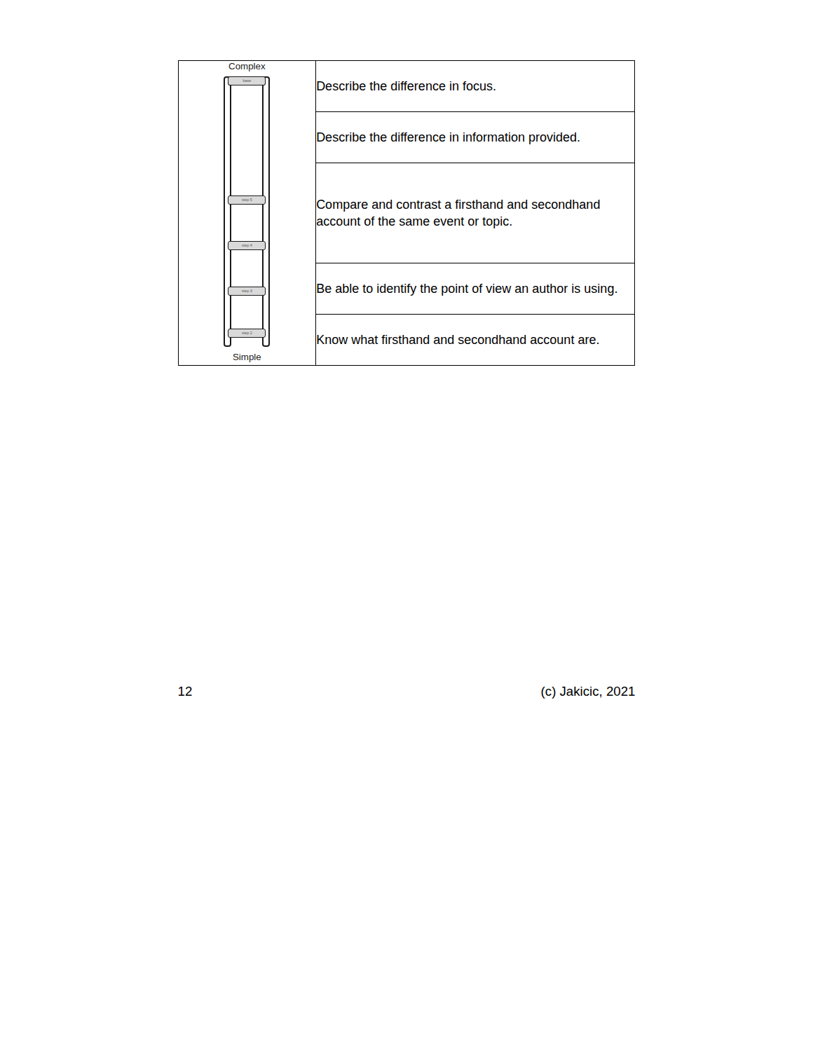| Complex step 5 step 4 step 3 step 2 step 1 base Simple | Describe the difference in focus. |
| Describe the difference in information provided. |
| Compare and contrast a firsthand and secondhand account of the same event or topic. |
| Be able to identify the point of view an author is using. |
| Know what firsthand and secondhand account are. |
12 (c) Jakicic, 2021